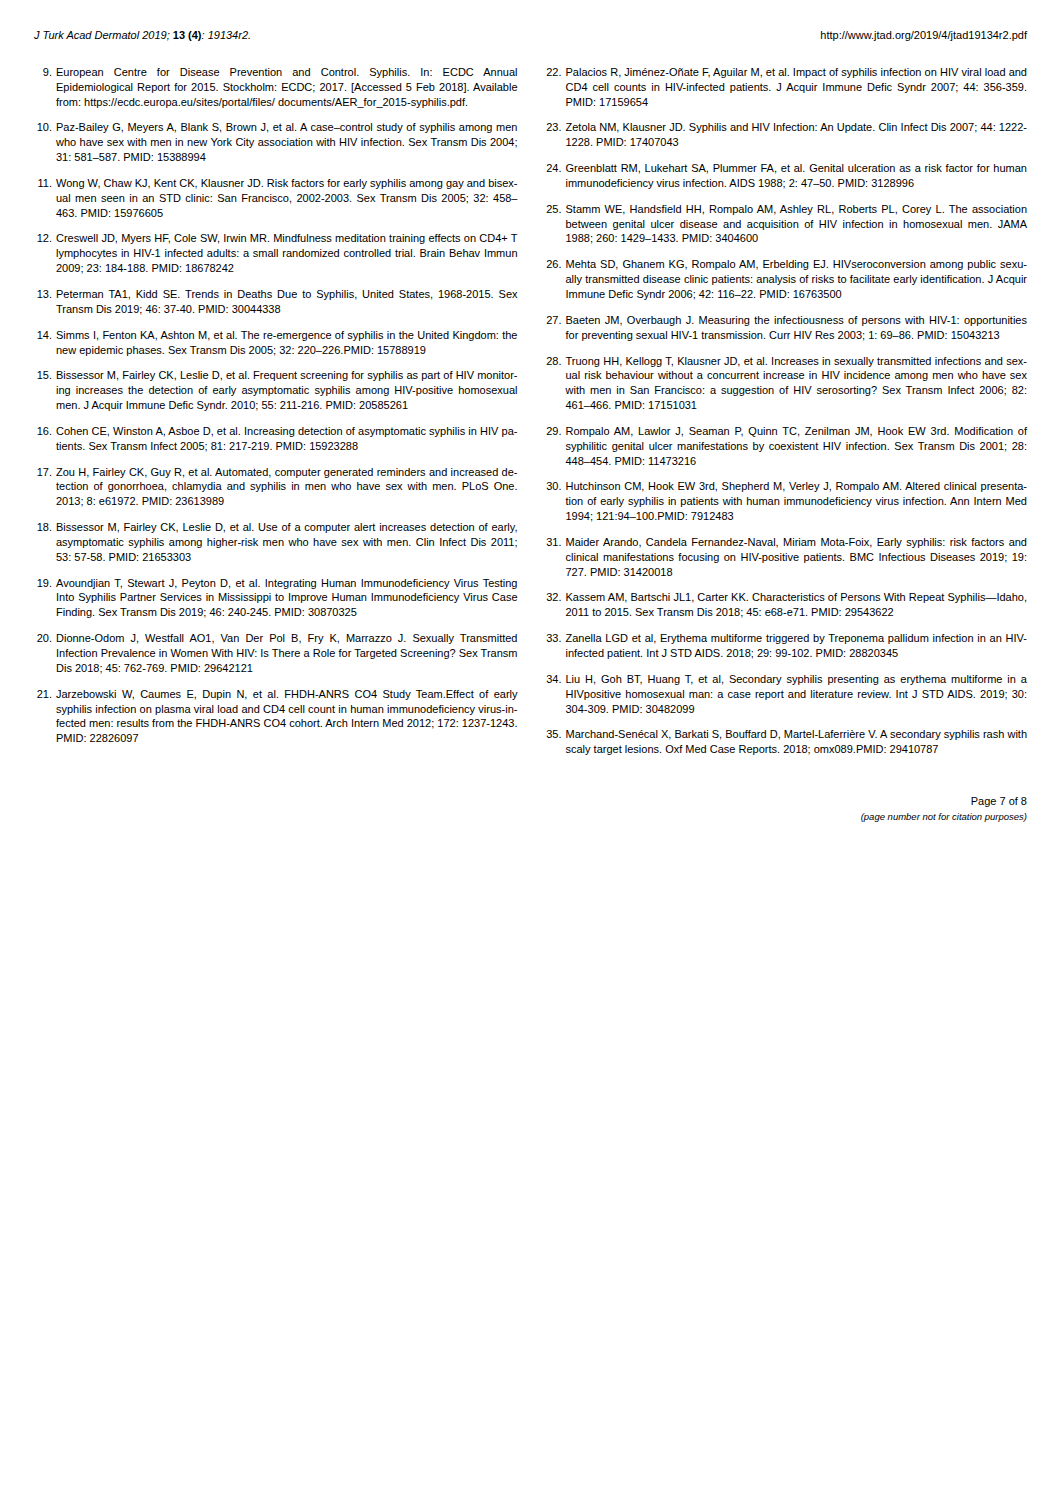J Turk Acad Dermatol 2019; 13 (4): 19134r2.
http://www.jtad.org/2019/4/jtad19134r2.pdf
9. European Centre for Disease Prevention and Control. Syphilis. In: ECDC Annual Epidemiological Report for 2015. Stockholm: ECDC; 2017. [Accessed 5 Feb 2018]. Available from: https://ecdc.europa.eu/sites/portal/files/ documents/AER_for_2015-syphilis.pdf.
10. Paz-Bailey G, Meyers A, Blank S, Brown J, et al. A case–control study of syphilis among men who have sex with men in new York City association with HIV infection. Sex Transm Dis 2004; 31: 581–587. PMID: 15388994
11. Wong W, Chaw KJ, Kent CK, Klausner JD. Risk factors for early syphilis among gay and bisexual men seen in an STD clinic: San Francisco, 2002-2003. Sex Transm Dis 2005; 32: 458–463. PMID: 15976605
12. Creswell JD, Myers HF, Cole SW, Irwin MR. Mindfulness meditation training effects on CD4+ T lymphocytes in HIV-1 infected adults: a small randomized controlled trial. Brain Behav Immun 2009; 23: 184-188. PMID: 18678242
13. Peterman TA1, Kidd SE. Trends in Deaths Due to Syphilis, United States, 1968-2015. Sex Transm Dis 2019; 46: 37-40. PMID: 30044338
14. Simms I, Fenton KA, Ashton M, et al. The re-emergence of syphilis in the United Kingdom: the new epidemic phases. Sex Transm Dis 2005; 32: 220–226.PMID: 15788919
15. Bissessor M, Fairley CK, Leslie D, et al. Frequent screening for syphilis as part of HIV monitoring increases the detection of early asymptomatic syphilis among HIV-positive homosexual men. J Acquir Immune Defic Syndr. 2010; 55: 211-216. PMID: 20585261
16. Cohen CE, Winston A, Asboe D, et al. Increasing detection of asymptomatic syphilis in HIV patients. Sex Transm Infect 2005; 81: 217-219. PMID: 15923288
17. Zou H, Fairley CK, Guy R, et al. Automated, computer generated reminders and increased detection of gonorrhoea, chlamydia and syphilis in men who have sex with men. PLoS One. 2013; 8: e61972. PMID: 23613989
18. Bissessor M, Fairley CK, Leslie D, et al. Use of a computer alert increases detection of early, asymptomatic syphilis among higher-risk men who have sex with men. Clin Infect Dis 2011; 53: 57-58. PMID: 21653303
19. Avoundjian T, Stewart J, Peyton D, et al. Integrating Human Immunodeficiency Virus Testing Into Syphilis Partner Services in Mississippi to Improve Human Immunodeficiency Virus Case Finding. Sex Transm Dis 2019; 46: 240-245. PMID: 30870325
20. Dionne-Odom J, Westfall AO1, Van Der Pol B, Fry K, Marrazzo J. Sexually Transmitted Infection Prevalence in Women With HIV: Is There a Role for Targeted Screening? Sex Transm Dis 2018; 45: 762-769. PMID: 29642121
21. Jarzebowski W, Caumes E, Dupin N, et al. FHDH-ANRS CO4 Study Team.Effect of early syphilis infection on plasma viral load and CD4 cell count in human immunodeficiency virus-infected men: results from the FHDH-ANRS CO4 cohort. Arch Intern Med 2012; 172: 1237-1243. PMID: 22826097
22. Palacios R, Jiménez-Oñate F, Aguilar M, et al. Impact of syphilis infection on HIV viral load and CD4 cell counts in HIV-infected patients. J Acquir Immune Defic Syndr 2007; 44: 356-359. PMID: 17159654
23. Zetola NM, Klausner JD. Syphilis and HIV Infection: An Update. Clin Infect Dis 2007; 44: 1222-1228. PMID: 17407043
24. Greenblatt RM, Lukehart SA, Plummer FA, et al. Genital ulceration as a risk factor for human immunodeficiency virus infection. AIDS 1988; 2: 47–50. PMID: 3128996
25. Stamm WE, Handsfield HH, Rompalo AM, Ashley RL, Roberts PL, Corey L. The association between genital ulcer disease and acquisition of HIV infection in homosexual men. JAMA 1988; 260: 1429–1433. PMID: 3404600
26. Mehta SD, Ghanem KG, Rompalo AM, Erbelding EJ. HIVseroconversion among public sexually transmitted disease clinic patients: analysis of risks to facilitate early identification. J Acquir Immune Defic Syndr 2006; 42: 116–22. PMID: 16763500
27. Baeten JM, Overbaugh J. Measuring the infectiousness of persons with HIV-1: opportunities for preventing sexual HIV-1 transmission. Curr HIV Res 2003; 1: 69–86. PMID: 15043213
28. Truong HH, Kellogg T, Klausner JD, et al. Increases in sexually transmitted infections and sexual risk behaviour without a concurrent increase in HIV incidence among men who have sex with men in San Francisco: a suggestion of HIV serosorting? Sex Transm Infect 2006; 82: 461–466. PMID: 17151031
29. Rompalo AM, Lawlor J, Seaman P, Quinn TC, Zenilman JM, Hook EW 3rd. Modification of syphilitic genital ulcer manifestations by coexistent HIV infection. Sex Transm Dis 2001; 28: 448–454. PMID: 11473216
30. Hutchinson CM, Hook EW 3rd, Shepherd M, Verley J, Rompalo AM. Altered clinical presentation of early syphilis in patients with human immunodeficiency virus infection. Ann Intern Med 1994; 121:94–100.PMID: 7912483
31. Maider Arando, Candela Fernandez-Naval, Miriam Mota-Foix, Early syphilis: risk factors and clinical manifestations focusing on HIV-positive patients. BMC Infectious Diseases 2019; 19: 727. PMID: 31420018
32. Kassem AM, Bartschi JL1, Carter KK. Characteristics of Persons With Repeat Syphilis—Idaho, 2011 to 2015. Sex Transm Dis 2018; 45: e68-e71. PMID: 29543622
33. Zanella LGD et al, Erythema multiforme triggered by Treponema pallidum infection in an HIV-infected patient. Int J STD AIDS. 2018; 29: 99-102. PMID: 28820345
34. Liu H, Goh BT, Huang T, et al, Secondary syphilis presenting as erythema multiforme in a HIVpositive homosexual man: a case report and literature review. Int J STD AIDS. 2019; 30: 304-309. PMID: 30482099
35. Marchand-Senécal X, Barkati S, Bouffard D, Martel-Laferrière V. A secondary syphilis rash with scaly target lesions. Oxf Med Case Reports. 2018; omx089.PMID: 29410787
Page 7 of 8
(page number not for citation purposes)